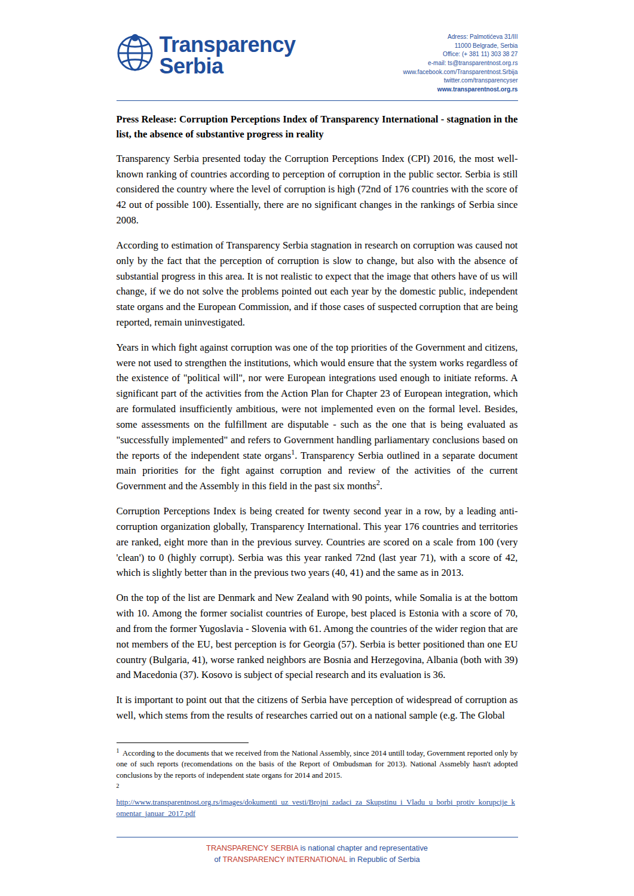Transparency Serbia
Adress: Palmotićeva 31/III
11000 Belgrade, Serbia
Office: (+ 381 11) 303 38 27
e-mail: ts@transparentnost.org.rs
www.facebook.com/Transparentnost.Srbija
twitter.com/transparencyser
www.transparentnost.org.rs
Press Release: Corruption Perceptions Index of Transparency International - stagnation in the list, the absence of substantive progress in reality
Transparency Serbia presented today the Corruption Perceptions Index (CPI) 2016, the most well-known ranking of countries according to perception of corruption in the public sector. Serbia is still considered the country where the level of corruption is high (72nd of 176 countries with the score of 42 out of possible 100). Essentially, there are no significant changes in the rankings of Serbia since 2008.
According to estimation of Transparency Serbia stagnation in research on corruption was caused not only by the fact that the perception of corruption is slow to change, but also with the absence of substantial progress in this area. It is not realistic to expect that the image that others have of us will change, if we do not solve the problems pointed out each year by the domestic public, independent state organs and the European Commission, and if those cases of suspected corruption that are being reported, remain uninvestigated.
Years in which fight against corruption was one of the top priorities of the Government and citizens, were not used to strengthen the institutions, which would ensure that the system works regardless of the existence of "political will", nor were European integrations used enough to initiate reforms. A significant part of the activities from the Action Plan for Chapter 23 of European integration, which are formulated insufficiently ambitious, were not implemented even on the formal level. Besides, some assessments on the fulfillment are disputable - such as the one that is being evaluated as "successfully implemented" and refers to Government handling parliamentary conclusions based on the reports of the independent state organs1. Transparency Serbia outlined in a separate document main priorities for the fight against corruption and review of the activities of the current Government and the Assembly in this field in the past six months2.
Corruption Perceptions Index is being created for twenty second year in a row, by a leading anti-corruption organization globally, Transparency International. This year 176 countries and territories are ranked, eight more than in the previous survey. Countries are scored on a scale from 100 (very 'clean') to 0 (highly corrupt). Serbia was this year ranked 72nd (last year 71), with a score of 42, which is slightly better than in the previous two years (40, 41) and the same as in 2013.
On the top of the list are Denmark and New Zealand with 90 points, while Somalia is at the bottom with 10. Among the former socialist countries of Europe, best placed is Estonia with a score of 70, and from the former Yugoslavia - Slovenia with 61. Among the countries of the wider region that are not members of the EU, best perception is for Georgia (57). Serbia is better positioned than one EU country (Bulgaria, 41), worse ranked neighbors are Bosnia and Herzegovina, Albania (both with 39) and Macedonia (37). Kosovo is subject of special research and its evaluation is 36.
It is important to point out that the citizens of Serbia have perception of widespread of corruption as well, which stems from the results of researches carried out on a national sample (e.g. The Global
1 According to the documents that we received from the National Assembly, since 2014 untill today, Government reported only by one of such reports (recomendations on the basis of the Report of Ombudsman for 2013). National Assmebly hasn't adopted conclusions by the reports of independent state organs for 2014 and 2015.
2
http://www.transparentnost.org.rs/images/dokumenti_uz_vesti/Brojni_zadaci_za_Skupstinu_i_Vladu_u_borbi_protiv_korupcije_komentar_januar_2017.pdf
TRANSPARENCY SERBIA is national chapter and representative
of TRANSPARENCY INTERNATIONAL in Republic of Serbia